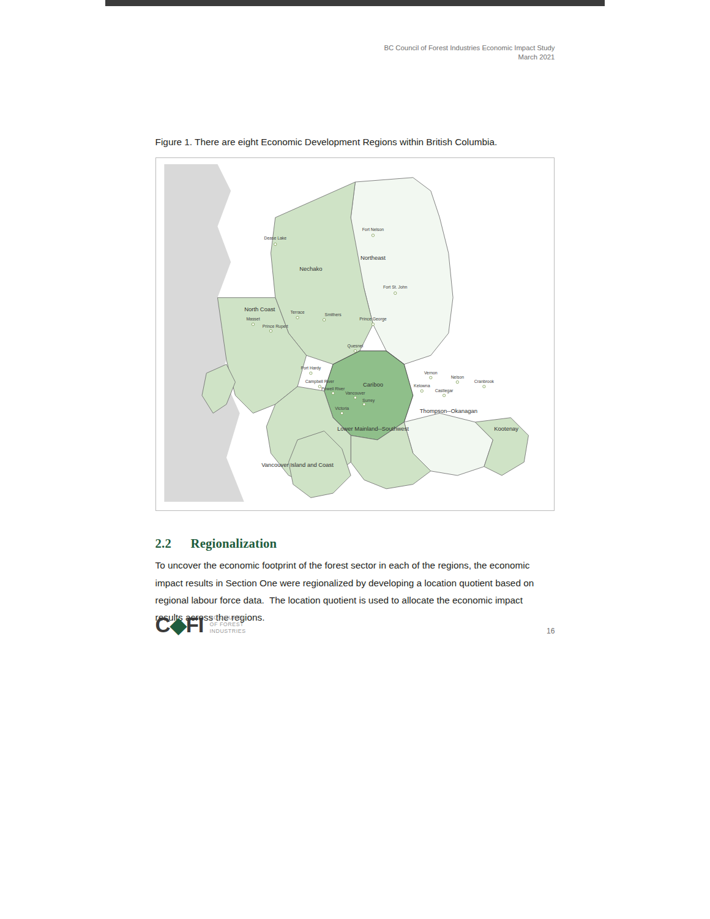BC Council of Forest Industries Economic Impact Study March 2021
Figure 1. There are eight Economic Development Regions within British Columbia.
Northeast Nechako North Coast Cariboo Thompson--Okanagan Kootenay Lower Mainland--Southwest Vancouver Island and Coast Fort Nelson Dease Lake Fort St. John Terrace Smithers Prince George Masset Prince Rupert Quesnel Port Hardy Campbell River Powell River Vancouver Surrey Victoria Vernon Kelowna Nelson Castlegar Cranbrook
2.2 Regionalization
To uncover the economic footprint of the forest sector in each of the regions, the economic impact results in Section One were regionalized by developing a location quotient based on regional labour force data. The location quotient is used to allocate the economic impact results across the regions.
C◆FI
BC Council
of Forest
Industries
16